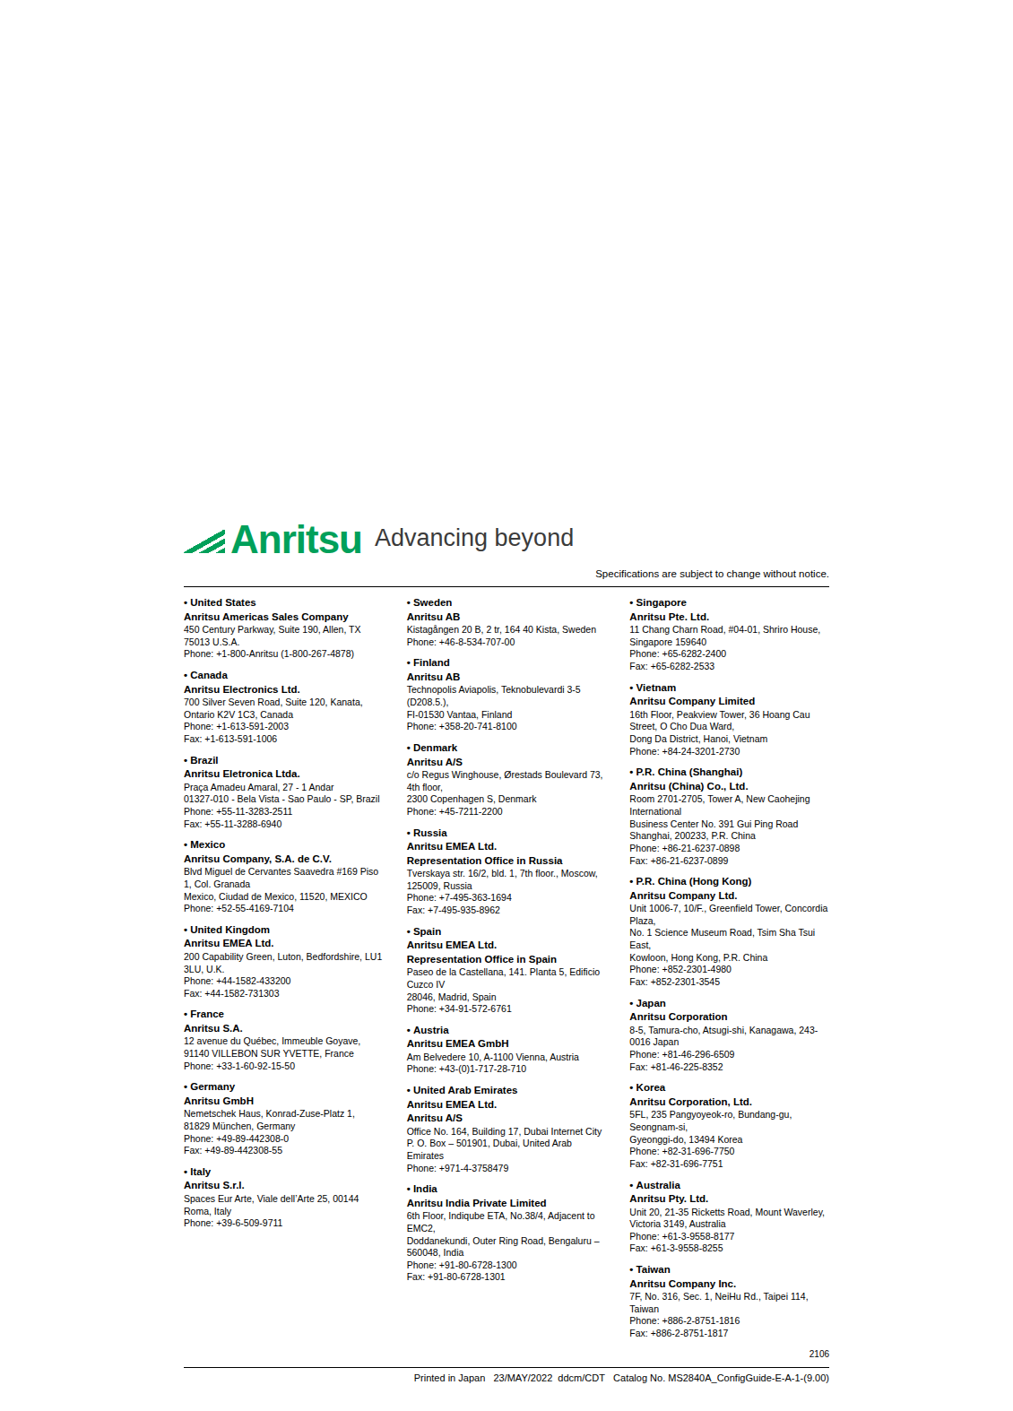Anritsu
Advancing beyond
Specifications are subject to change without notice.
United States
Anritsu Americas Sales Company
450 Century Parkway, Suite 190, Allen, TX 75013 U.S.A.
Phone: +1-800-Anritsu (1-800-267-4878)
Canada
Anritsu Electronics Ltd.
700 Silver Seven Road, Suite 120, Kanata,
Ontario K2V 1C3, Canada
Phone: +1-613-591-2003
Fax: +1-613-591-1006
Brazil
Anritsu Eletronica Ltda.
Praça Amadeu Amaral, 27 - 1 Andar
01327-010 - Bela Vista - Sao Paulo - SP, Brazil
Phone: +55-11-3283-2511
Fax: +55-11-3288-6940
Mexico
Anritsu Company, S.A. de C.V.
Blvd Miguel de Cervantes Saavedra #169 Piso 1, Col. Granada
Mexico, Ciudad de Mexico, 11520, MEXICO
Phone: +52-55-4169-7104
United Kingdom
Anritsu EMEA Ltd.
200 Capability Green, Luton, Bedfordshire, LU1 3LU, U.K.
Phone: +44-1582-433200
Fax: +44-1582-731303
France
Anritsu S.A.
12 avenue du Québec, Immeuble Goyave,
91140 VILLEBON SUR YVETTE, France
Phone: +33-1-60-92-15-50
Germany
Anritsu GmbH
Nemetschek Haus, Konrad-Zuse-Platz 1,
81829 München, Germany
Phone: +49-89-442308-0
Fax: +49-89-442308-55
Italy
Anritsu S.r.l.
Spaces Eur Arte, Viale dell’Arte 25, 00144 Roma, Italy
Phone: +39-6-509-9711
Sweden
Anritsu AB
Kistagången 20 B, 2 tr, 164 40 Kista, Sweden
Phone: +46-8-534-707-00
Finland
Anritsu AB
Technopolis Aviapolis, Teknobulevardi 3-5 (D208.5.),
FI-01530 Vantaa, Finland
Phone: +358-20-741-8100
Denmark
Anritsu A/S
c/o Regus Winghouse, Ørestads Boulevard 73, 4th floor,
2300 Copenhagen S, Denmark
Phone: +45-7211-2200
Russia
Anritsu EMEA Ltd.
Representation Office in Russia
Tverskaya str. 16/2, bld. 1, 7th floor., Moscow, 125009, Russia
Phone: +7-495-363-1694
Fax: +7-495-935-8962
Spain
Anritsu EMEA Ltd.
Representation Office in Spain
Paseo de la Castellana, 141. Planta 5, Edificio Cuzco IV
28046, Madrid, Spain
Phone: +34-91-572-6761
Austria
Anritsu EMEA GmbH
Am Belvedere 10, A-1100 Vienna, Austria
Phone: +43-(0)1-717-28-710
United Arab Emirates
Anritsu EMEA Ltd.
Anritsu A/S
Office No. 164, Building 17, Dubai Internet City
P. O. Box – 501901, Dubai, United Arab Emirates
Phone: +971-4-3758479
India
Anritsu India Private Limited
6th Floor, Indiqube ETA, No.38/4, Adjacent to EMC2,
Doddanekundi, Outer Ring Road, Bengaluru – 560048, India
Phone: +91-80-6728-1300
Fax: +91-80-6728-1301
Singapore
Anritsu Pte. Ltd.
11 Chang Charn Road, #04-01, Shriro House, Singapore 159640
Phone: +65-6282-2400
Fax: +65-6282-2533
Vietnam
Anritsu Company Limited
16th Floor, Peakview Tower, 36 Hoang Cau Street, O Cho Dua Ward,
Dong Da District, Hanoi, Vietnam
Phone: +84-24-3201-2730
P.R. China (Shanghai)
Anritsu (China) Co., Ltd.
Room 2701-2705, Tower A, New Caohejing International
Business Center No. 391 Gui Ping Road Shanghai, 200233, P.R. China
Phone: +86-21-6237-0898
Fax: +86-21-6237-0899
P.R. China (Hong Kong)
Anritsu Company Ltd.
Unit 1006-7, 10/F., Greenfield Tower, Concordia Plaza,
No. 1 Science Museum Road, Tsim Sha Tsui East,
Kowloon, Hong Kong, P.R. China
Phone: +852-2301-4980
Fax: +852-2301-3545
Japan
Anritsu Corporation
8-5, Tamura-cho, Atsugi-shi, Kanagawa, 243-0016 Japan
Phone: +81-46-296-6509
Fax: +81-46-225-8352
Korea
Anritsu Corporation, Ltd.
5FL, 235 Pangyoyeok-ro, Bundang-gu, Seongnam-si,
Gyeonggi-do, 13494 Korea
Phone: +82-31-696-7750
Fax: +82-31-696-7751
Australia
Anritsu Pty. Ltd.
Unit 20, 21-35 Ricketts Road, Mount Waverley, Victoria 3149, Australia
Phone: +61-3-9558-8177
Fax: +61-3-9558-8255
Taiwan
Anritsu Company Inc.
7F, No. 316, Sec. 1, NeiHu Rd., Taipei 114, Taiwan
Phone: +886-2-8751-1816
Fax: +886-2-8751-1817
2106
Printed in Japan 23/MAY/2022 ddcm/CDT Catalog No. MS2840A_ConfigGuide-E-A-1-(9.00)